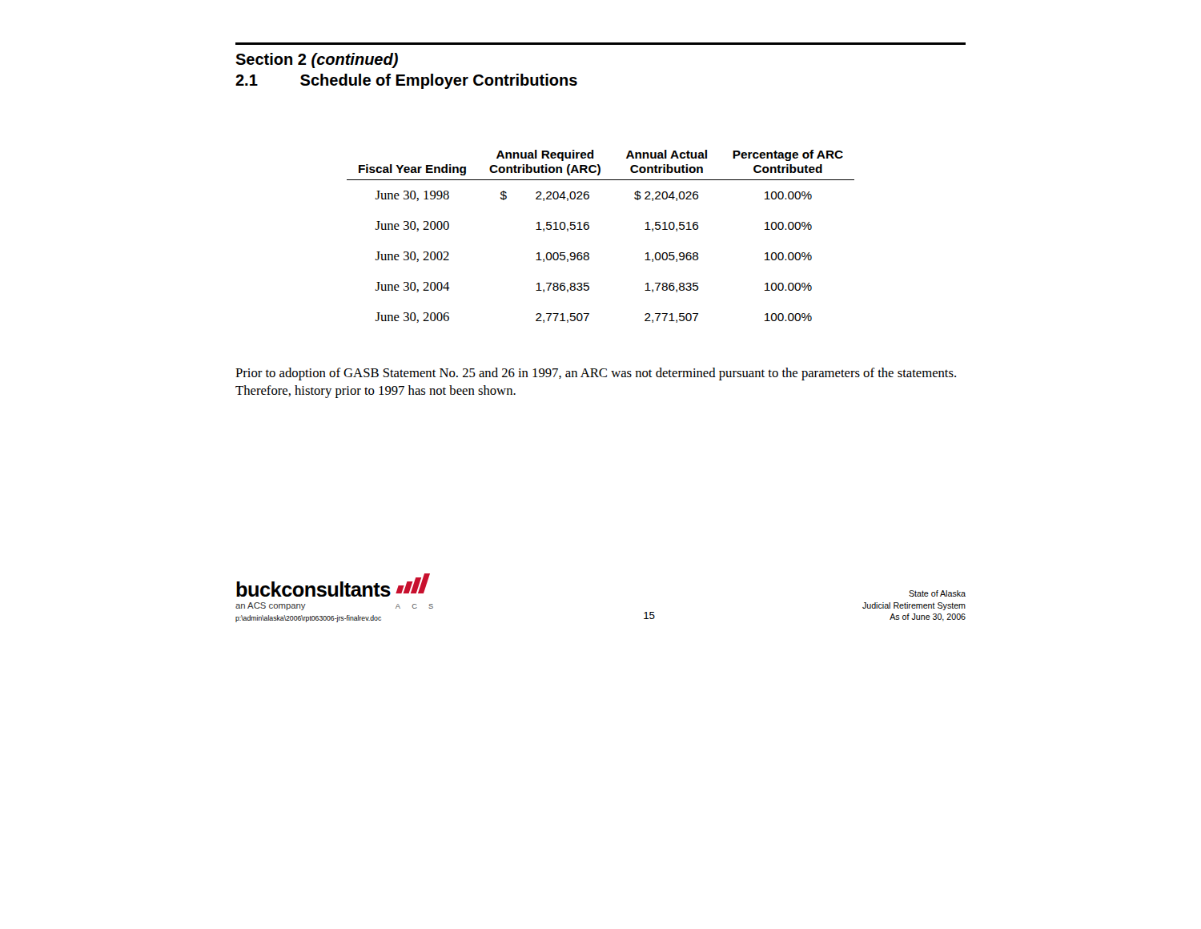Section 2 (continued)
2.1 Schedule of Employer Contributions
| Fiscal Year Ending | Annual Required Contribution (ARC) | Annual Actual Contribution | Percentage of ARC Contributed |
| --- | --- | --- | --- |
| June 30, 1998 | $ | 2,204,026 | $ | 2,204,026 | 100.00% |
| June 30, 2000 | | 1,510,516 | | 1,510,516 | 100.00% |
| June 30, 2002 | | 1,005,968 | | 1,005,968 | 100.00% |
| June 30, 2004 | | 1,786,835 | | 1,786,835 | 100.00% |
| June 30, 2006 | | 2,771,507 | | 2,771,507 | 100.00% |
Prior to adoption of GASB Statement No. 25 and 26 in 1997, an ARC was not determined pursuant to the parameters of the statements. Therefore, history prior to 1997 has not been shown.
buck consultants
an ACS company
A C S
p:\admin\alaska\2006\rpt063006-jrs-finalrev.doc
15
State of Alaska
Judicial Retirement System
As of June 30, 2006